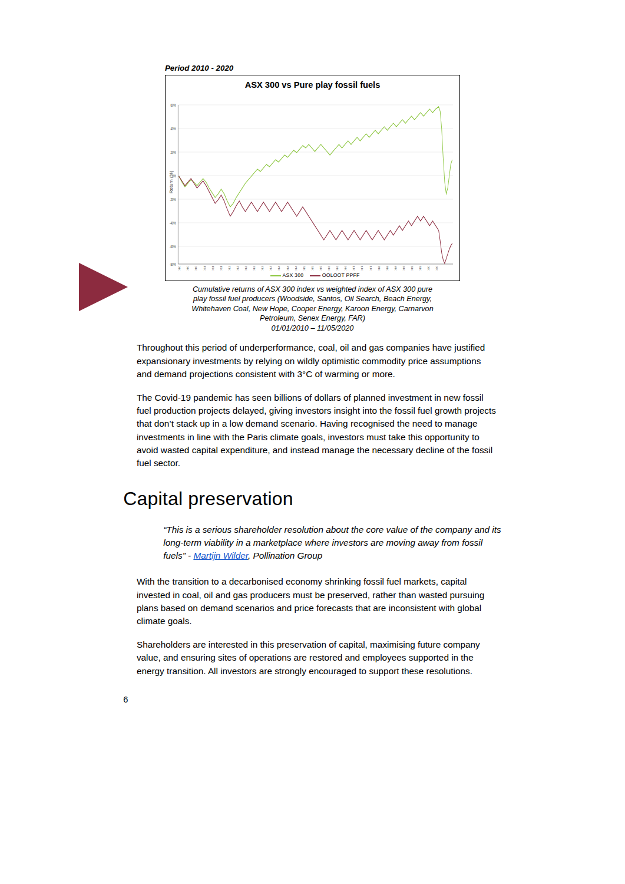Period 2010 - 2020
ASX 300 vs Pure play fossil fuels
Return (%) 60% 40% 20% 0% -20% -40% -60% -80% Jan 2010 May 2010 Sep 2010 Jan 2011 May 2011 Sep 2011 Jan 2012 May 2012 Sep 2012 Jan 2013 May 2013 Sep 2013 Jan 2014 May 2014 Sep 2014 Jan 2015 May 2015 Sep 2015 Jan 2016 May 2016 Sep 2016 Jan 2017 May 2017 Sep 2017 Jan 2018 May 2018 Sep 2018 Jan 2019 May 2019 Sep 2019 Jan 2020 May 2020
ASX 300 OOLOOT PPFF
Cumulative returns of ASX 300 index vs weighted index of ASX 300 pure play fossil fuel producers (Woodside, Santos, Oil Search, Beach Energy, Whitehaven Coal, New Hope, Cooper Energy, Karoon Energy, Carnarvon Petroleum, Senex Energy, FAR)
01/01/2010 – 11/05/2020
Throughout this period of underperformance, coal, oil and gas companies have justified expansionary investments by relying on wildly optimistic commodity price assumptions and demand projections consistent with 3°C of warming or more.
The Covid-19 pandemic has seen billions of dollars of planned investment in new fossil fuel production projects delayed, giving investors insight into the fossil fuel growth projects that don’t stack up in a low demand scenario. Having recognised the need to manage investments in line with the Paris climate goals, investors must take this opportunity to avoid wasted capital expenditure, and instead manage the necessary decline of the fossil fuel sector.
Capital preservation
“This is a serious shareholder resolution about the core value of the company and its long-term viability in a marketplace where investors are moving away from fossil fuels” - Martijn Wilder, Pollination Group
With the transition to a decarbonised economy shrinking fossil fuel markets, capital invested in coal, oil and gas producers must be preserved, rather than wasted pursuing plans based on demand scenarios and price forecasts that are inconsistent with global climate goals.
Shareholders are interested in this preservation of capital, maximising future company value, and ensuring sites of operations are restored and employees supported in the energy transition. All investors are strongly encouraged to support these resolutions.
6